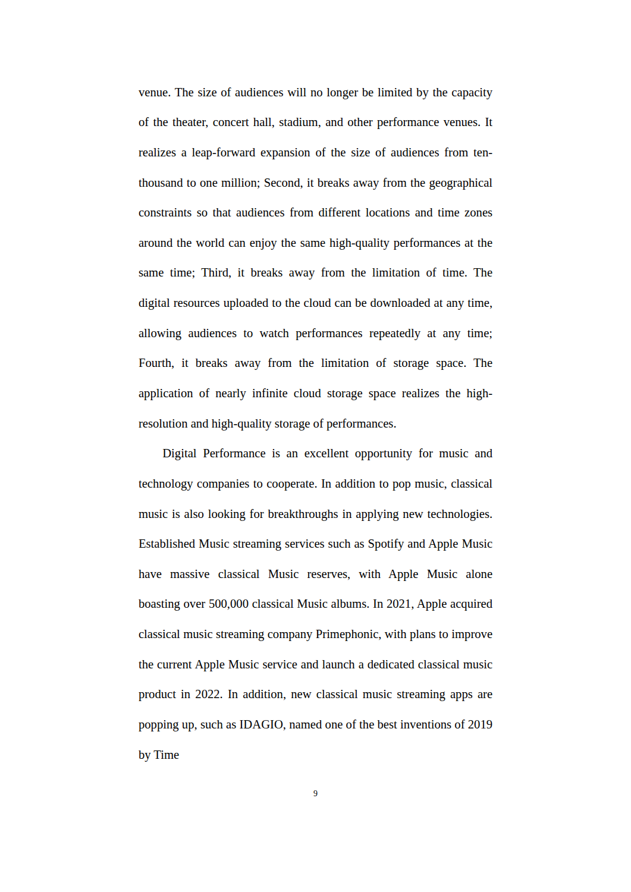venue. The size of audiences will no longer be limited by the capacity of the theater, concert hall, stadium, and other performance venues. It realizes a leap-forward expansion of the size of audiences from ten-thousand to one million; Second, it breaks away from the geographical constraints so that audiences from different locations and time zones around the world can enjoy the same high-quality performances at the same time; Third, it breaks away from the limitation of time. The digital resources uploaded to the cloud can be downloaded at any time, allowing audiences to watch performances repeatedly at any time; Fourth, it breaks away from the limitation of storage space. The application of nearly infinite cloud storage space realizes the high-resolution and high-quality storage of performances.
Digital Performance is an excellent opportunity for music and technology companies to cooperate. In addition to pop music, classical music is also looking for breakthroughs in applying new technologies. Established Music streaming services such as Spotify and Apple Music have massive classical Music reserves, with Apple Music alone boasting over 500,000 classical Music albums. In 2021, Apple acquired classical music streaming company Primephonic, with plans to improve the current Apple Music service and launch a dedicated classical music product in 2022. In addition, new classical music streaming apps are popping up, such as IDAGIO, named one of the best inventions of 2019 by Time
9